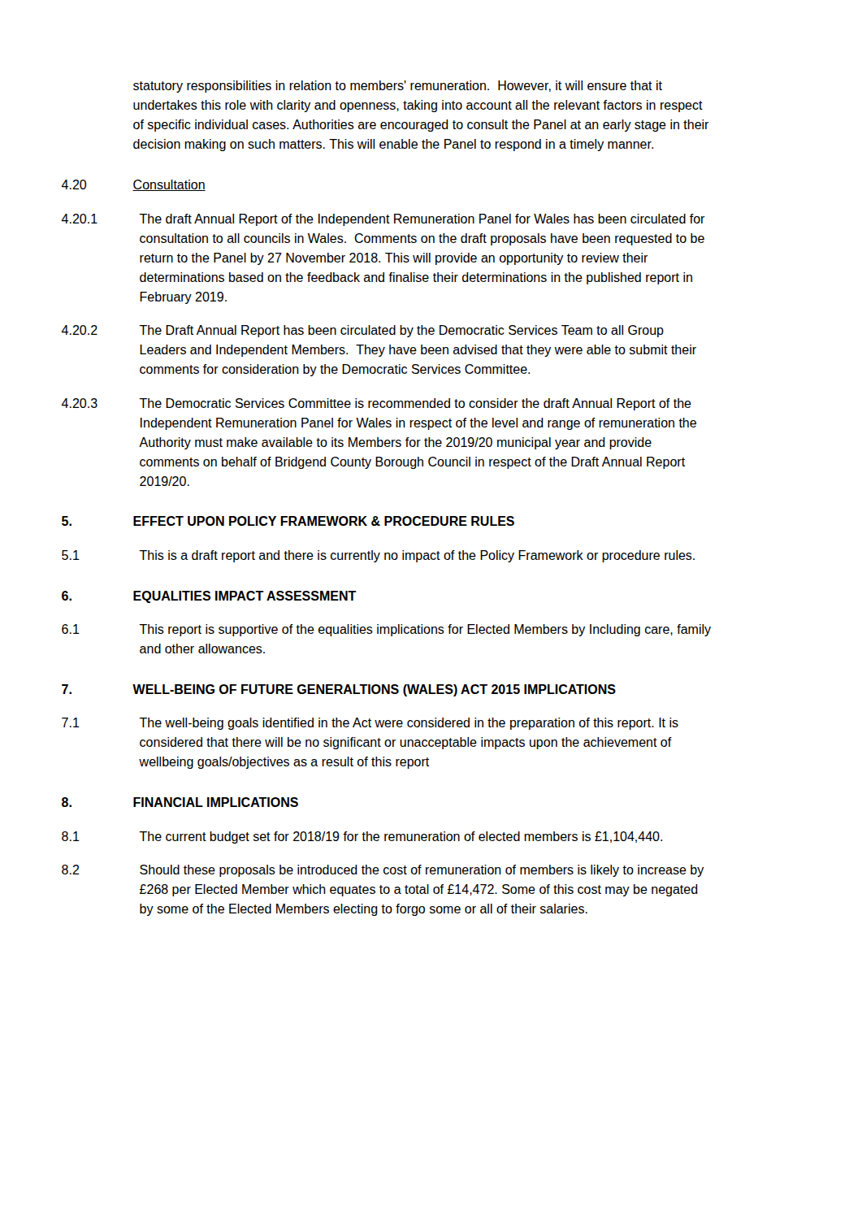statutory responsibilities in relation to members' remuneration. However, it will ensure that it undertakes this role with clarity and openness, taking into account all the relevant factors in respect of specific individual cases. Authorities are encouraged to consult the Panel at an early stage in their decision making on such matters. This will enable the Panel to respond in a timely manner.
4.20
Consultation
4.20.1
The draft Annual Report of the Independent Remuneration Panel for Wales has been circulated for consultation to all councils in Wales. Comments on the draft proposals have been requested to be return to the Panel by 27 November 2018. This will provide an opportunity to review their determinations based on the feedback and finalise their determinations in the published report in February 2019.
4.20.2
The Draft Annual Report has been circulated by the Democratic Services Team to all Group Leaders and Independent Members. They have been advised that they were able to submit their comments for consideration by the Democratic Services Committee.
4.20.3
The Democratic Services Committee is recommended to consider the draft Annual Report of the Independent Remuneration Panel for Wales in respect of the level and range of remuneration the Authority must make available to its Members for the 2019/20 municipal year and provide comments on behalf of Bridgend County Borough Council in respect of the Draft Annual Report 2019/20.
5.
Effect upon Policy Framework & Procedure Rules
5.1
This is a draft report and there is currently no impact of the Policy Framework or procedure rules.
6.
Equalities Impact Assessment
6.1
This report is supportive of the equalities implications for Elected Members by Including care, family and other allowances.
7.
Well-being of Future Generaltions (Wales) Act 2015 Implications
7.1
The well-being goals identified in the Act were considered in the preparation of this report. It is considered that there will be no significant or unacceptable impacts upon the achievement of wellbeing goals/objectives as a result of this report
8.
Financial Implications
8.1
The current budget set for 2018/19 for the remuneration of elected members is £1,104,440.
8.2
Should these proposals be introduced the cost of remuneration of members is likely to increase by £268 per Elected Member which equates to a total of £14,472. Some of this cost may be negated by some of the Elected Members electing to forgo some or all of their salaries.